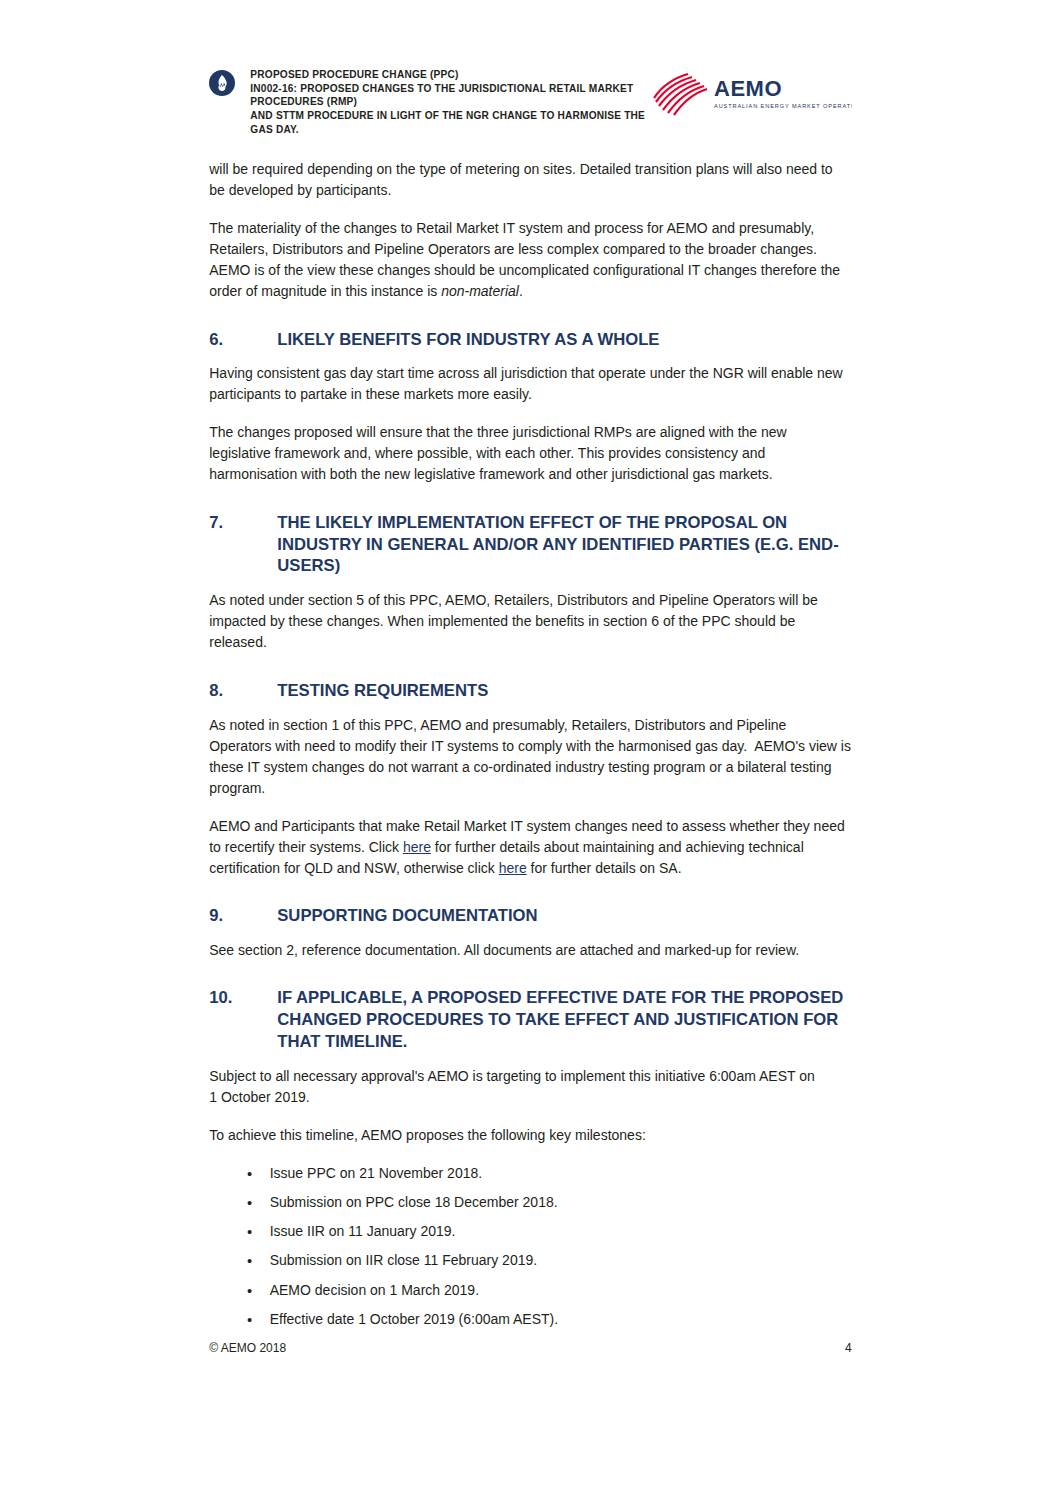Proposed Procedure Change (PPC)
IN002-16: Proposed changes to the Jurisdictional Retail Market Procedures (RMP)
and STTM Procedure in light of the NGR change to harmonise the gas day.
AEMO AUSTRALIAN ENERGY MARKET OPERATOR
will be required depending on the type of metering on sites. Detailed transition plans will also need to be developed by participants.
The materiality of the changes to Retail Market IT system and process for AEMO and presumably, Retailers, Distributors and Pipeline Operators are less complex compared to the broader changes. AEMO is of the view these changes should be uncomplicated configurational IT changes therefore the order of magnitude in this instance is non-material.
6. Likely benefits for industry as a whole
Having consistent gas day start time across all jurisdiction that operate under the NGR will enable new participants to partake in these markets more easily.
The changes proposed will ensure that the three jurisdictional RMPs are aligned with the new legislative framework and, where possible, with each other. This provides consistency and harmonisation with both the new legislative framework and other jurisdictional gas markets.
7. The likely implementation effect of the proposal on industry in general and/or any identified parties (e.g. end-users)
As noted under section 5 of this PPC, AEMO, Retailers, Distributors and Pipeline Operators will be impacted by these changes. When implemented the benefits in section 6 of the PPC should be released.
8. Testing requirements
As noted in section 1 of this PPC, AEMO and presumably, Retailers, Distributors and Pipeline Operators with need to modify their IT systems to comply with the harmonised gas day. AEMO's view is these IT system changes do not warrant a co-ordinated industry testing program or a bilateral testing program.
AEMO and Participants that make Retail Market IT system changes need to assess whether they need to recertify their systems. Click here for further details about maintaining and achieving technical certification for QLD and NSW, otherwise click here for further details on SA.
9. Supporting documentation
See section 2, reference documentation. All documents are attached and marked-up for review.
10. If applicable, a proposed effective date for the proposed changed Procedures to take effect and justification for that timeline.
Subject to all necessary approval's AEMO is targeting to implement this initiative 6:00am AEST on
1 October 2019.
To achieve this timeline, AEMO proposes the following key milestones:
Issue PPC on 21 November 2018.
Submission on PPC close 18 December 2018.
Issue IIR on 11 January 2019.
Submission on IIR close 11 February 2019.
AEMO decision on 1 March 2019.
Effective date 1 October 2019 (6:00am AEST).
© AEMO 2018 4